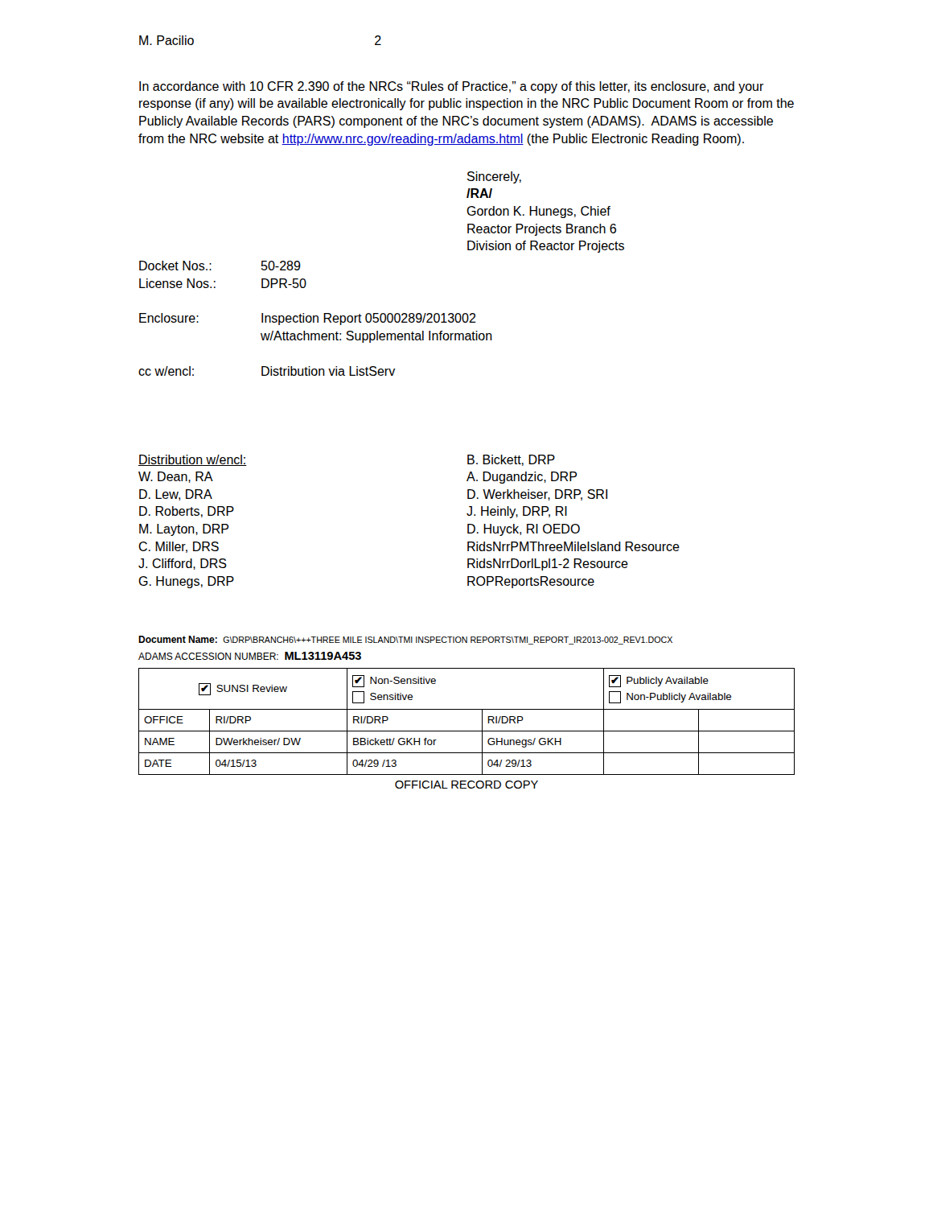M. Pacilio 2
In accordance with 10 CFR 2.390 of the NRCs “Rules of Practice,” a copy of this letter, its enclosure, and your response (if any) will be available electronically for public inspection in the NRC Public Document Room or from the Publicly Available Records (PARS) component of the NRC’s document system (ADAMS). ADAMS is accessible from the NRC website at http://www.nrc.gov/reading-rm/adams.html (the Public Electronic Reading Room).
Sincerely,
/RA/
Gordon K. Hunegs, Chief
Reactor Projects Branch 6
Division of Reactor Projects
Docket Nos.: 50-289
License Nos.: DPR-50
Enclosure: Inspection Report 05000289/2013002
w/Attachment: Supplemental Information
cc w/encl: Distribution via ListServ
Distribution w/encl:
W. Dean, RA
D. Lew, DRA
D. Roberts, DRP
M. Layton, DRP
C. Miller, DRS
J. Clifford, DRS
G. Hunegs, DRP
B. Bickett, DRP
A. Dugandzic, DRP
D. Werkheiser, DRP, SRI
J. Heinly, DRP, RI
D. Huyck, RI OEDO
RidsNrrPMThreeMileIsland Resource
RidsNrrDorlLpl1-2 Resource
ROPReportsResource
Document Name: G\DRP\BRANCH6\+++THREE MILE ISLAND\TMI INSPECTION REPORTS\TMI_REPORT_IR2013-002_REV1.DOCX
ADAMS ACCESSION NUMBER: ML13119A453
| SUNSI Review | Non-Sensitive Sensitive | Publicly Available Non-Publicly Available |
| OFFICE | RI/DRP | RI/DRP | RI/DRP | | |
| NAME | DWerkheiser/ DW | BBickett/ GKH for | GHunegs/ GKH | | |
| DATE | 04/15/13 | 04/29 /13 | 04/ 29/13 | | |
OFFICIAL RECORD COPY